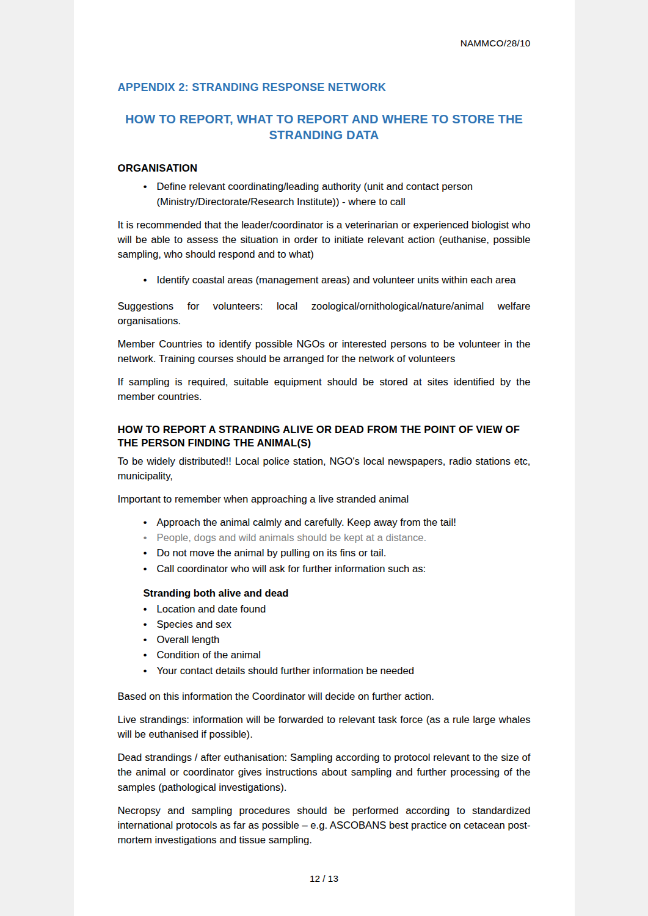NAMMCO/28/10
APPENDIX 2: STRANDING RESPONSE NETWORK
HOW TO REPORT, WHAT TO REPORT AND WHERE TO STORE THE STRANDING DATA
ORGANISATION
Define relevant coordinating/leading authority (unit and contact person (Ministry/Directorate/Research Institute)) - where to call
It is recommended that the leader/coordinator is a veterinarian or experienced biologist who will be able to assess the situation in order to initiate relevant action (euthanise, possible sampling, who should respond and to what)
Identify coastal areas (management areas) and volunteer units within each area
Suggestions for volunteers: local zoological/ornithological/nature/animal welfare organisations.
Member Countries to identify possible NGOs or interested persons to be volunteer in the network. Training courses should be arranged for the network of volunteers
If sampling is required, suitable equipment should be stored at sites identified by the member countries.
HOW TO REPORT A STRANDING ALIVE OR DEAD FROM THE POINT OF VIEW OF THE PERSON FINDING THE ANIMAL(S)
To be widely distributed!! Local police station, NGO's local newspapers, radio stations etc, municipality,
Important to remember when approaching a live stranded animal
Approach the animal calmly and carefully. Keep away from the tail!
People, dogs and wild animals should be kept at a distance.
Do not move the animal by pulling on its fins or tail.
Call coordinator who will ask for further information such as:
Stranding both alive and dead
Location and date found
Species and sex
Overall length
Condition of the animal
Your contact details should further information be needed
Based on this information the Coordinator will decide on further action.
Live strandings: information will be forwarded to relevant task force (as a rule large whales will be euthanised if possible).
Dead strandings / after euthanisation: Sampling according to protocol relevant to the size of the animal or coordinator gives instructions about sampling and further processing of the samples (pathological investigations).
Necropsy and sampling procedures should be performed according to standardized international protocols as far as possible – e.g. ASCOBANS best practice on cetacean post-mortem investigations and tissue sampling.
12 / 13